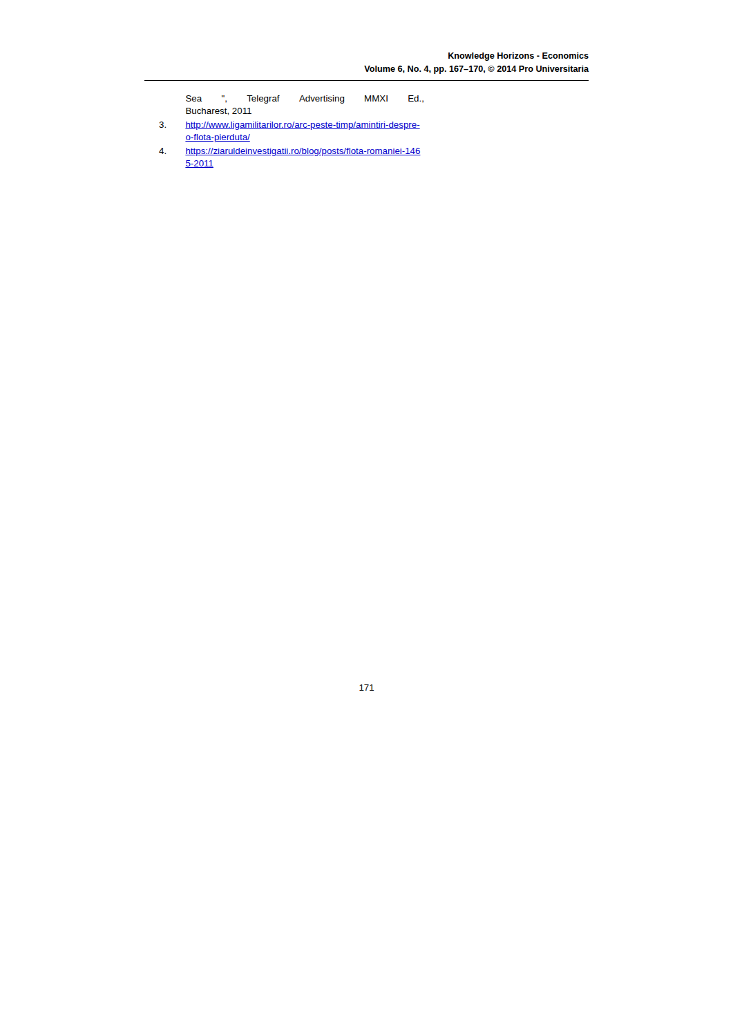Knowledge Horizons - Economics
Volume 6, No. 4, pp. 167–170, © 2014 Pro Universitaria
Sea", Telegraf Advertising MMXI Ed.,
Bucharest, 2011
http://www.ligamilitarilor.ro/arc-peste-timp/amintiri-despre-o-flota-pierduta/
https://ziaruldeinvestigatii.ro/blog/posts/flota-romaniei-1465-2011
171